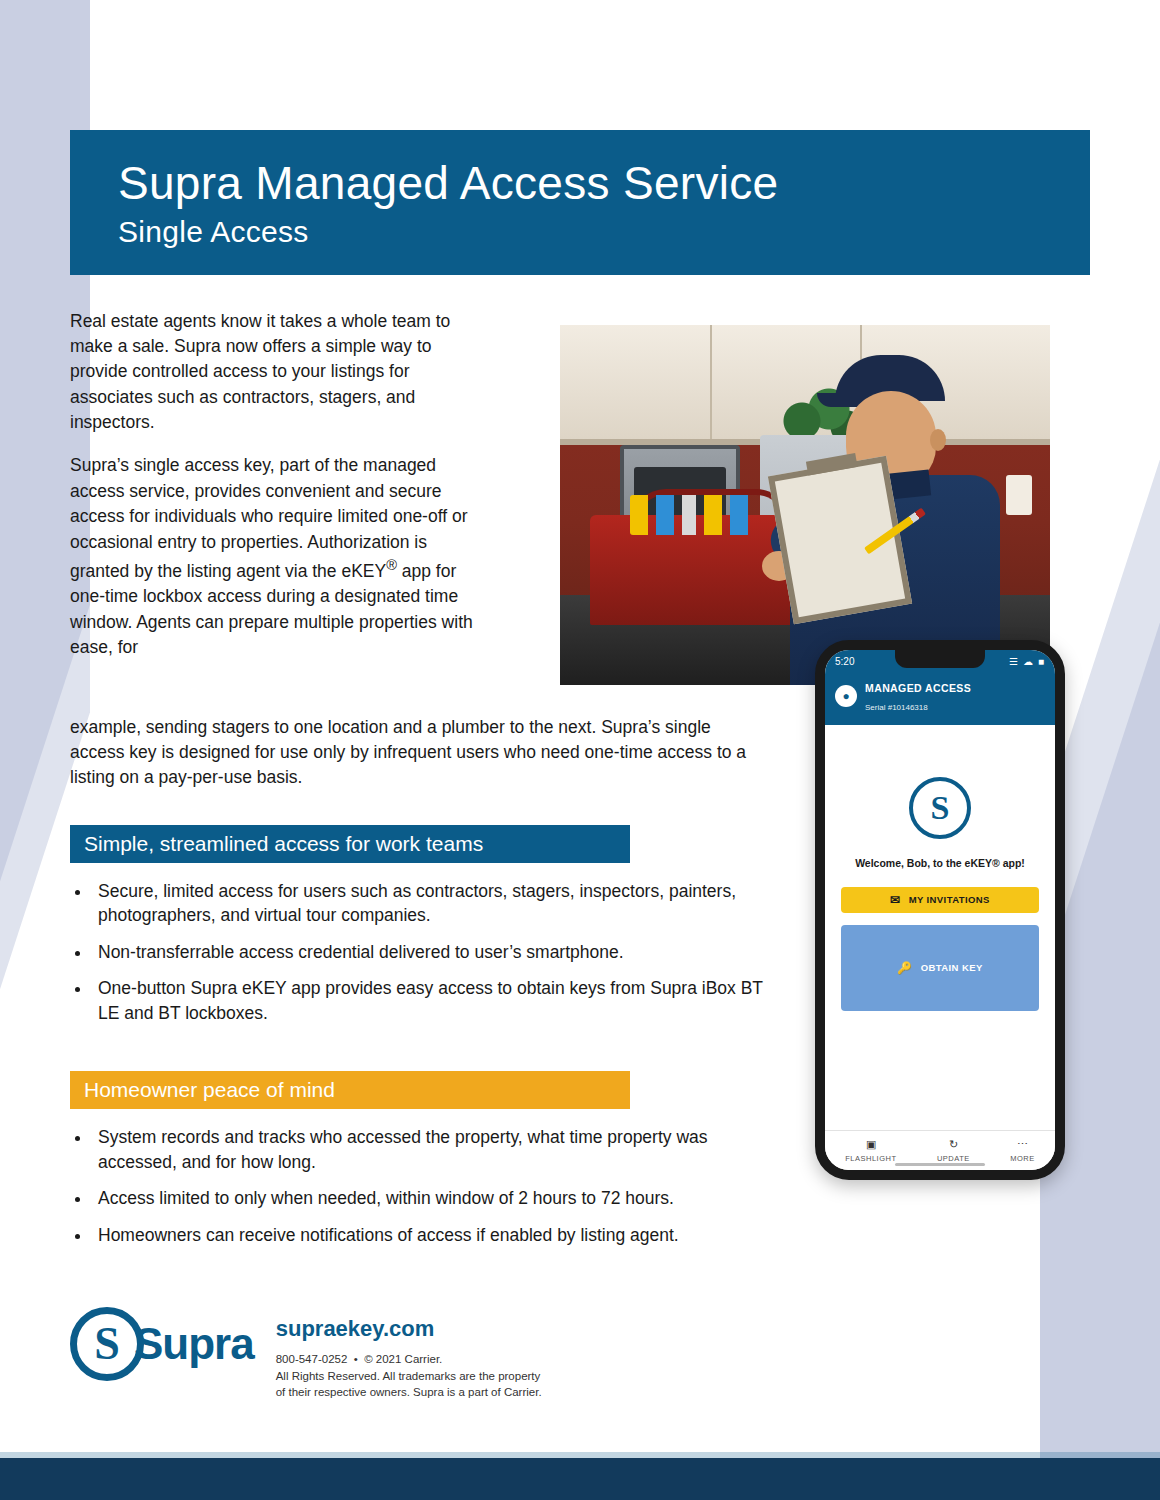Supra Managed Access Service
Single Access
Real estate agents know it takes a whole team to make a sale. Supra now offers a simple way to provide controlled access to your listings for associates such as contractors, stagers, and inspectors.
Supra’s single access key, part of the managed access service, provides convenient and secure access for individuals who require limited one-off or occasional entry to properties. Authorization is granted by the listing agent via the eKEY® app for one-time lockbox access during a designated time window. Agents can prepare multiple properties with ease, for
example, sending stagers to one location and a plumber to the next. Supra’s single access key is designed for use only by infrequent users who need one-time access to a listing on a pay-per-use basis.
Simple, streamlined access for work teams
Secure, limited access for users such as contractors, stagers, inspectors, painters, photographers, and virtual tour companies.
Non-transferrable access credential delivered to user’s smartphone.
One-button Supra eKEY app provides easy access to obtain keys from Supra iBox BT LE and BT lockboxes.
Homeowner peace of mind
System records and tracks who accessed the property, what time property was accessed, and for how long.
Access limited to only when needed, within window of 2 hours to 72 hours.
Homeowners can receive notifications of access if enabled by listing agent.
5:20 ☰ ☁ ■
● MANAGED ACCESS
Serial #10146318
S
Welcome, Bob, to the eKEY® app!
✉ MY INVITATIONS
🔑 OBTAIN KEY
▣FLASHLIGHT ↻UPDATE ⋯MORE
S Supra
supraekey.com
800-547-0252 • © 2021 Carrier.
All Rights Reserved. All trademarks are the property
of their respective owners. Supra is a part of Carrier.